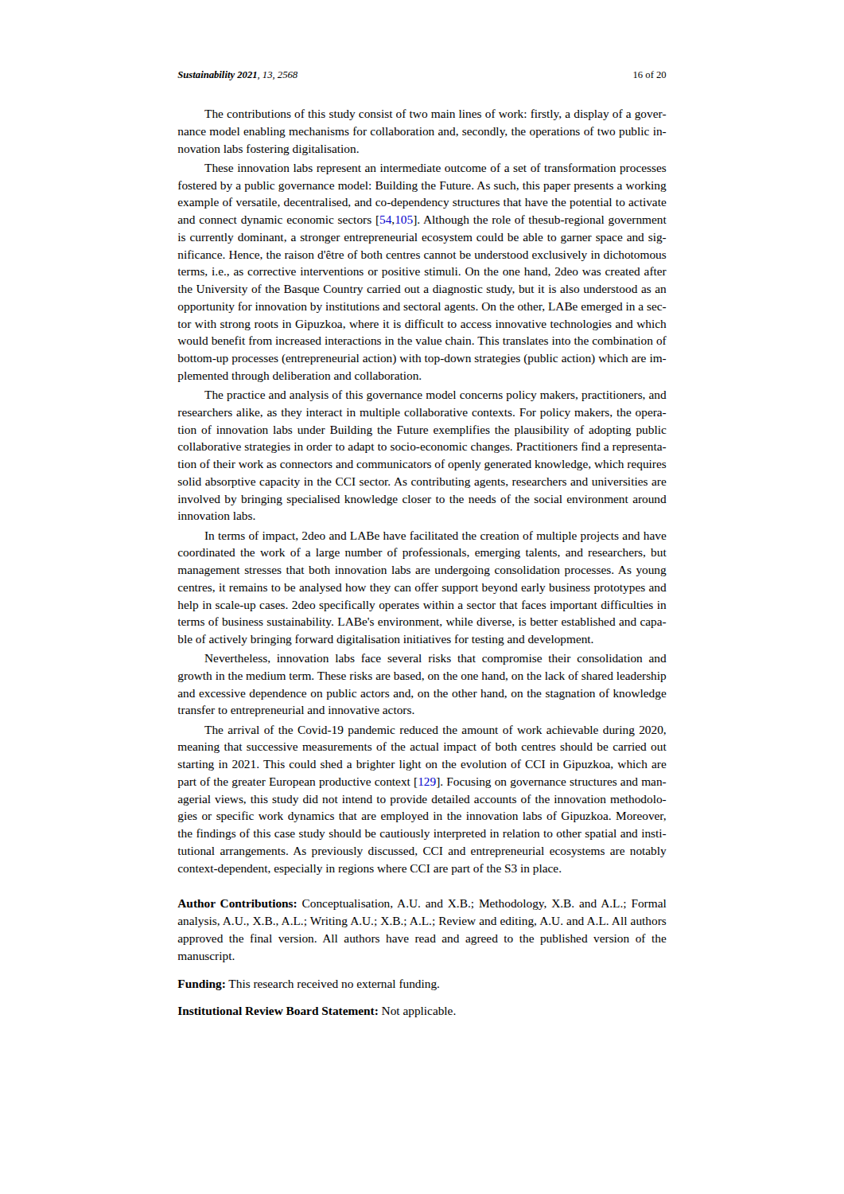Sustainability 2021, 13, 2568
16 of 20
The contributions of this study consist of two main lines of work: firstly, a display of a governance model enabling mechanisms for collaboration and, secondly, the operations of two public innovation labs fostering digitalisation.
These innovation labs represent an intermediate outcome of a set of transformation processes fostered by a public governance model: Building the Future. As such, this paper presents a working example of versatile, decentralised, and co-dependency structures that have the potential to activate and connect dynamic economic sectors [54,105]. Although the role of thesub-regional government is currently dominant, a stronger entrepreneurial ecosystem could be able to garner space and significance. Hence, the raison d'être of both centres cannot be understood exclusively in dichotomous terms, i.e., as corrective interventions or positive stimuli. On the one hand, 2deo was created after the University of the Basque Country carried out a diagnostic study, but it is also understood as an opportunity for innovation by institutions and sectoral agents. On the other, LABe emerged in a sector with strong roots in Gipuzkoa, where it is difficult to access innovative technologies and which would benefit from increased interactions in the value chain. This translates into the combination of bottom-up processes (entrepreneurial action) with top-down strategies (public action) which are implemented through deliberation and collaboration.
The practice and analysis of this governance model concerns policy makers, practitioners, and researchers alike, as they interact in multiple collaborative contexts. For policy makers, the operation of innovation labs under Building the Future exemplifies the plausibility of adopting public collaborative strategies in order to adapt to socio-economic changes. Practitioners find a representation of their work as connectors and communicators of openly generated knowledge, which requires solid absorptive capacity in the CCI sector. As contributing agents, researchers and universities are involved by bringing specialised knowledge closer to the needs of the social environment around innovation labs.
In terms of impact, 2deo and LABe have facilitated the creation of multiple projects and have coordinated the work of a large number of professionals, emerging talents, and researchers, but management stresses that both innovation labs are undergoing consolidation processes. As young centres, it remains to be analysed how they can offer support beyond early business prototypes and help in scale-up cases. 2deo specifically operates within a sector that faces important difficulties in terms of business sustainability. LABe's environment, while diverse, is better established and capable of actively bringing forward digitalisation initiatives for testing and development.
Nevertheless, innovation labs face several risks that compromise their consolidation and growth in the medium term. These risks are based, on the one hand, on the lack of shared leadership and excessive dependence on public actors and, on the other hand, on the stagnation of knowledge transfer to entrepreneurial and innovative actors.
The arrival of the Covid-19 pandemic reduced the amount of work achievable during 2020, meaning that successive measurements of the actual impact of both centres should be carried out starting in 2021. This could shed a brighter light on the evolution of CCI in Gipuzkoa, which are part of the greater European productive context [129]. Focusing on governance structures and managerial views, this study did not intend to provide detailed accounts of the innovation methodologies or specific work dynamics that are employed in the innovation labs of Gipuzkoa. Moreover, the findings of this case study should be cautiously interpreted in relation to other spatial and institutional arrangements. As previously discussed, CCI and entrepreneurial ecosystems are notably context-dependent, especially in regions where CCI are part of the S3 in place.
Author Contributions: Conceptualisation, A.U. and X.B.; Methodology, X.B. and A.L.; Formal analysis, A.U., X.B., A.L.; Writing A.U.; X.B.; A.L.; Review and editing, A.U. and A.L. All authors approved the final version. All authors have read and agreed to the published version of the manuscript.
Funding: This research received no external funding.
Institutional Review Board Statement: Not applicable.